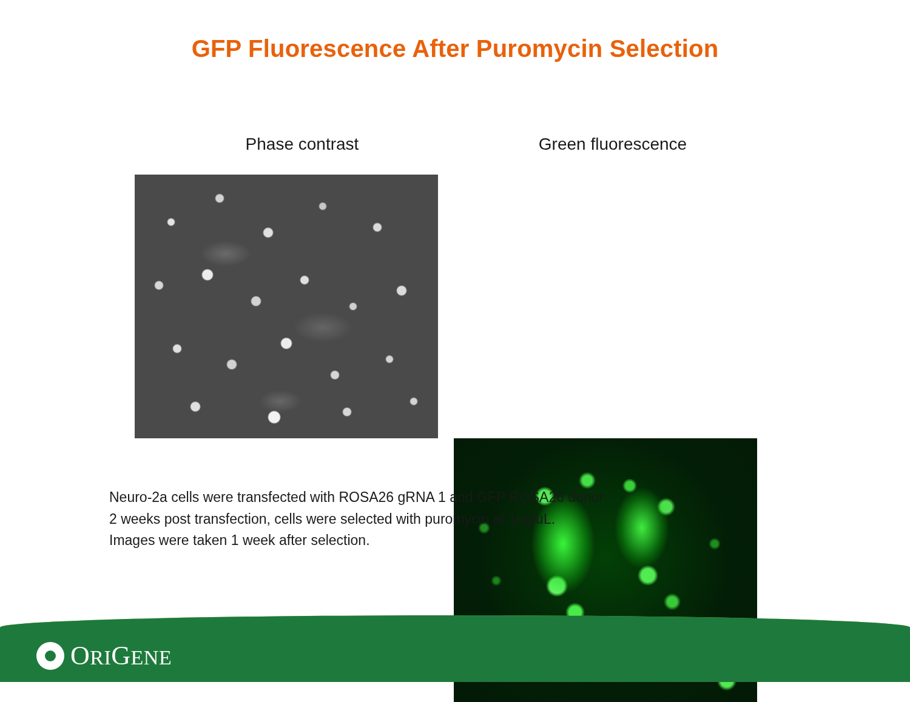GFP Fluorescence After Puromycin Selection
Phase contrast Green fluorescence
Neuro-2a cells were transfected with ROSA26 gRNA 1 and GFP ROSA26 donor.
2 weeks post transfection, cells were selected with puromycin at 1ug/uL.
Images were taken 1 week after selection.
ORIGENE